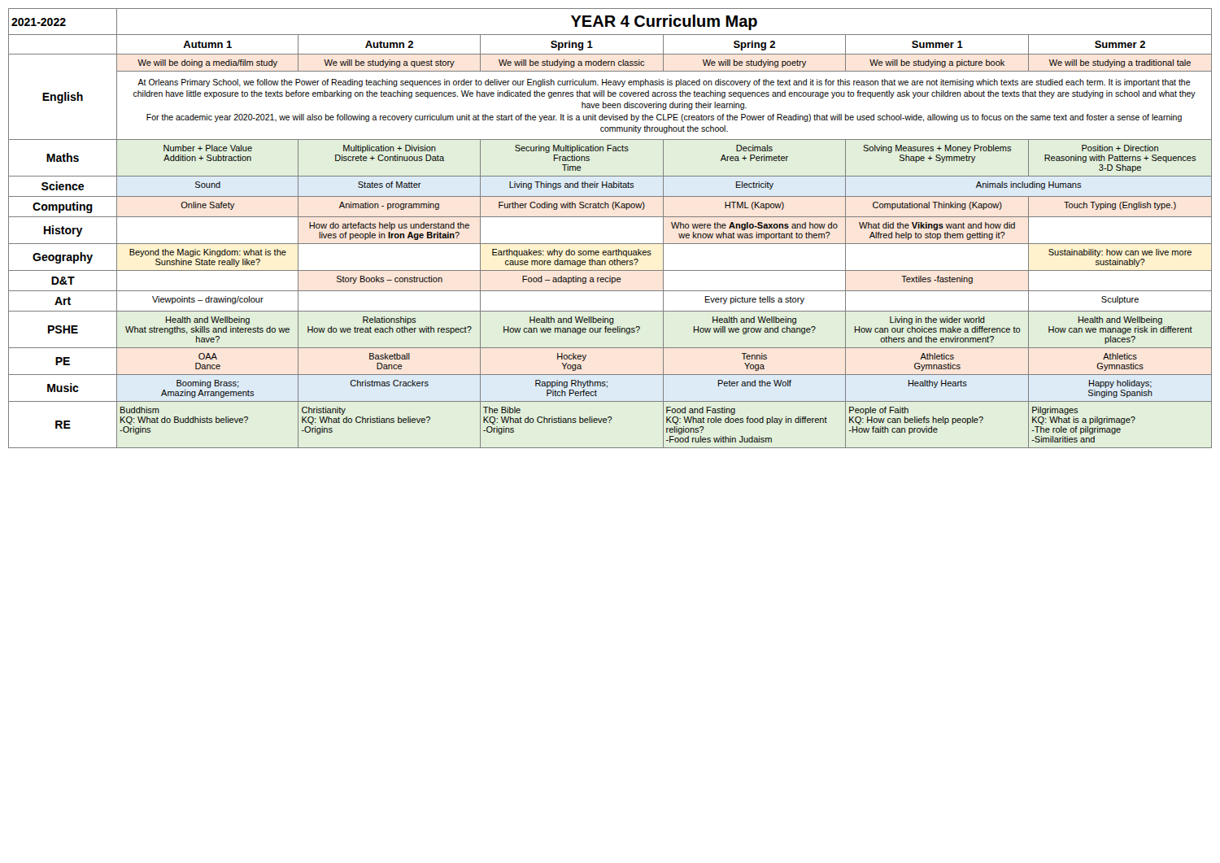| 2021-2022 | YEAR 4 Curriculum Map |
| | Autumn 1 | Autumn 2 | Spring 1 | Spring 2 | Summer 1 | Summer 2 |
| English | We will be doing a media/film study | We will be studying a quest story | We will be studying a modern classic | We will be studying poetry | We will be studying a picture book | We will be studying a traditional tale |
| At Orleans Primary School, we follow the Power of Reading teaching sequences in order to deliver our English curriculum. Heavy emphasis is placed on discovery of the text and it is for this reason that we are not itemising which texts are studied each term. It is important that the children have little exposure to the texts before embarking on the teaching sequences. We have indicated the genres that will be covered across the teaching sequences and encourage you to frequently ask your children about the texts that they are studying in school and what they have been discovering during their learning. For the academic year 2020-2021, we will also be following a recovery curriculum unit at the start of the year. It is a unit devised by the CLPE (creators of the Power of Reading) that will be used school-wide, allowing us to focus on the same text and foster a sense of learning community throughout the school. |
| Maths | Number + Place Value Addition + Subtraction | Multiplication + Division Discrete + Continuous Data | Securing Multiplication Facts Fractions Time | Decimals Area + Perimeter | Solving Measures + Money Problems Shape + Symmetry | Position + Direction Reasoning with Patterns + Sequences 3-D Shape |
| Science | Sound | States of Matter | Living Things and their Habitats | Electricity | Animals including Humans |
| Computing | Online Safety | Animation - programming | Further Coding with Scratch (Kapow) | HTML (Kapow) | Computational Thinking (Kapow) | Touch Typing (English type.) |
| History | | How do artefacts help us understand the lives of people in Iron Age Britain ? | | Who were the Anglo-Saxons and how do we know what was important to them? | What did the Vikings want and how did Alfred help to stop them getting it? | |
| Geography | Beyond the Magic Kingdom: what is the Sunshine State really like? | | Earthquakes: why do some earthquakes cause more damage than others? | | | Sustainability: how can we live more sustainably? |
| D&T | | Story Books – construction | Food – adapting a recipe | | Textiles -fastening | |
| Art | Viewpoints – drawing/colour | | | Every picture tells a story | | Sculpture |
| PSHE | Health and Wellbeing What strengths, skills and interests do we have? | Relationships How do we treat each other with respect? | Health and Wellbeing How can we manage our feelings? | Health and Wellbeing How will we grow and change? | Living in the wider world How can our choices make a difference to others and the environment? | Health and Wellbeing How can we manage risk in different places? |
| PE | OAA Dance | Basketball Dance | Hockey Yoga | Tennis Yoga | Athletics Gymnastics | Athletics Gymnastics |
| Music | Booming Brass; Amazing Arrangements | Christmas Crackers | Rapping Rhythms; Pitch Perfect | Peter and the Wolf | Healthy Hearts | Happy holidays; Singing Spanish |
| RE | Buddhism KQ: What do Buddhists believe? -Origins | Christianity KQ: What do Christians believe? -Origins | The Bible KQ: What do Christians believe? -Origins | Food and Fasting KQ: What role does food play in different religions? -Food rules within Judaism | People of Faith KQ: How can beliefs help people? -How faith can provide | Pilgrimages KQ: What is a pilgrimage? -The role of pilgrimage -Similarities and |